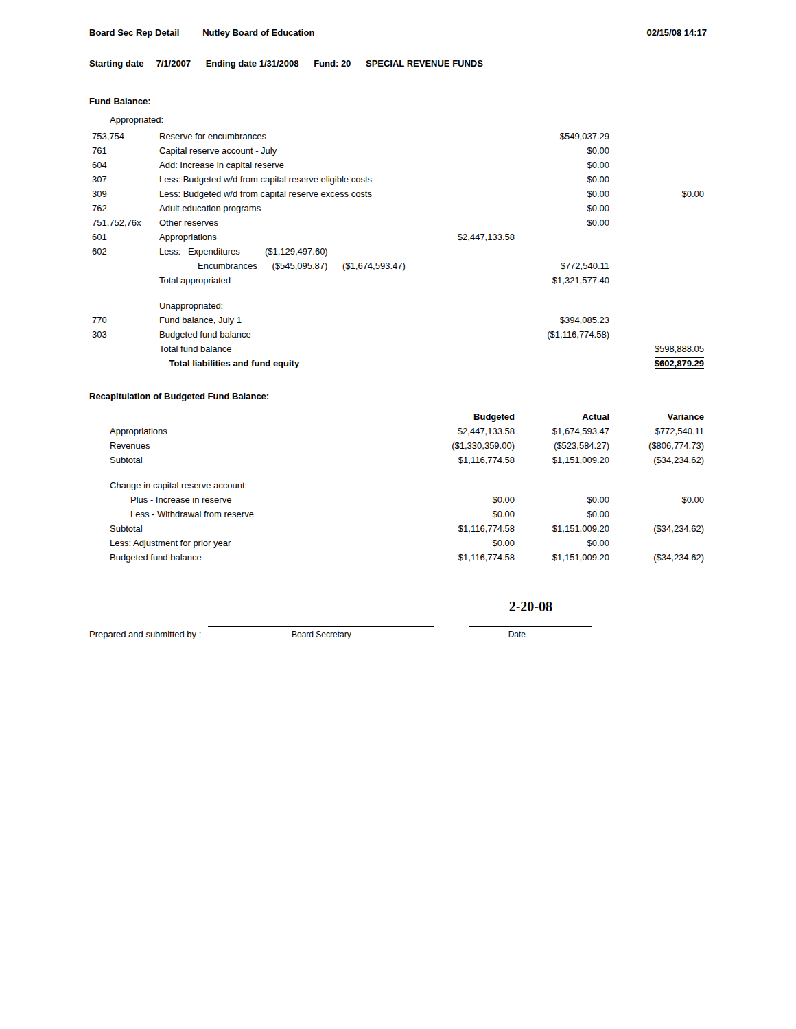Board Sec Rep Detail Nutley Board of Education
02/15/08 14:17
Starting date 7/1/2007 Ending date 1/31/2008 Fund: 20 SPECIAL REVENUE FUNDS
Fund Balance:
Appropriated:
| 753,754 | Reserve for encumbrances | | $549,037.29 | |
| 761 | Capital reserve account - July | | $0.00 | |
| 604 | Add: Increase in capital reserve | | $0.00 | |
| 307 | Less: Budgeted w/d from capital reserve eligible costs | | $0.00 | |
| 309 | Less: Budgeted w/d from capital reserve excess costs | | $0.00 | $0.00 |
| 762 | Adult education programs | | $0.00 | |
| 751,752,76x | Other reserves | | $0.00 | |
| 601 | Appropriations | $2,447,133.58 | | |
| 602 | Less: Expenditures ($1,129,497.60) | | | |
| | Encumbrances ($545,095.87) ($1,674,593.47) | | $772,540.11 | |
| | Total appropriated | | $1,321,577.40 | |
| | Unappropriated: | | | |
| 770 | Fund balance, July 1 | | $394,085.23 | |
| 303 | Budgeted fund balance | | ($1,116,774.58) | |
| | Total fund balance | | | $598,888.05 |
| | Total liabilities and fund equity | | | $602,879.29 |
Recapitulation of Budgeted Fund Balance:
| | Budgeted | Actual | Variance |
| Appropriations | $2,447,133.58 | $1,674,593.47 | $772,540.11 |
| Revenues | ($1,330,359.00) | ($523,584.27) | ($806,774.73) |
| Subtotal | $1,116,774.58 | $1,151,009.20 | ($34,234.62) |
| Change in capital reserve account: | | | |
| Plus - Increase in reserve | $0.00 | $0.00 | $0.00 |
| Less - Withdrawal from reserve | $0.00 | $0.00 | |
| Subtotal | $1,116,774.58 | $1,151,009.20 | ($34,234.62) |
| Less: Adjustment for prior year | $0.00 | $0.00 | |
| Budgeted fund balance | $1,116,774.58 | $1,151,009.20 | ($34,234.62) |
Prepared and submitted by :
Board Secretary
2-20-08
Date